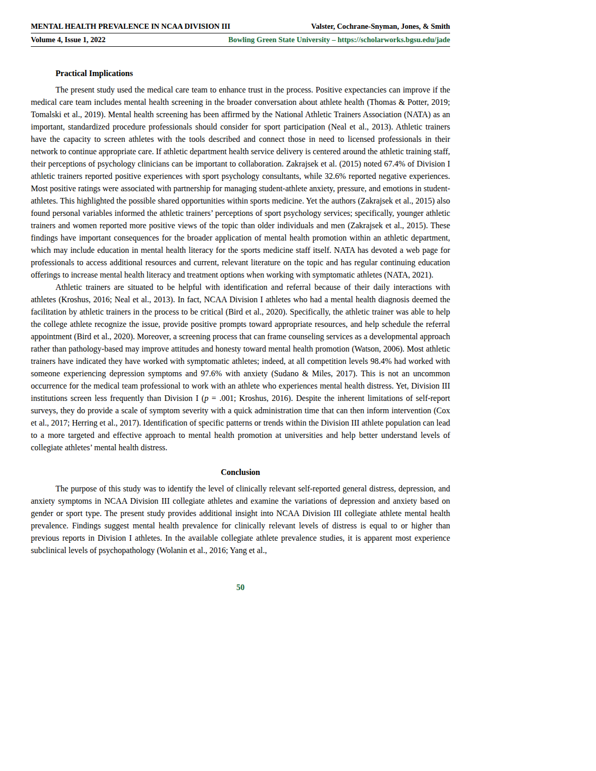MENTAL HEALTH PREVALENCE IN NCAA DIVISION III Valster, Cochrane-Snyman, Jones, & Smith
Volume 4, Issue 1, 2022 Bowling Green State University – https://scholarworks.bgsu.edu/jade
Practical Implications
The present study used the medical care team to enhance trust in the process. Positive expectancies can improve if the medical care team includes mental health screening in the broader conversation about athlete health (Thomas & Potter, 2019; Tomalski et al., 2019). Mental health screening has been affirmed by the National Athletic Trainers Association (NATA) as an important, standardized procedure professionals should consider for sport participation (Neal et al., 2013). Athletic trainers have the capacity to screen athletes with the tools described and connect those in need to licensed professionals in their network to continue appropriate care. If athletic department health service delivery is centered around the athletic training staff, their perceptions of psychology clinicians can be important to collaboration. Zakrajsek et al. (2015) noted 67.4% of Division I athletic trainers reported positive experiences with sport psychology consultants, while 32.6% reported negative experiences. Most positive ratings were associated with partnership for managing student-athlete anxiety, pressure, and emotions in student-athletes. This highlighted the possible shared opportunities within sports medicine. Yet the authors (Zakrajsek et al., 2015) also found personal variables informed the athletic trainers’ perceptions of sport psychology services; specifically, younger athletic trainers and women reported more positive views of the topic than older individuals and men (Zakrajsek et al., 2015). These findings have important consequences for the broader application of mental health promotion within an athletic department, which may include education in mental health literacy for the sports medicine staff itself. NATA has devoted a web page for professionals to access additional resources and current, relevant literature on the topic and has regular continuing education offerings to increase mental health literacy and treatment options when working with symptomatic athletes (NATA, 2021).
Athletic trainers are situated to be helpful with identification and referral because of their daily interactions with athletes (Kroshus, 2016; Neal et al., 2013). In fact, NCAA Division I athletes who had a mental health diagnosis deemed the facilitation by athletic trainers in the process to be critical (Bird et al., 2020). Specifically, the athletic trainer was able to help the college athlete recognize the issue, provide positive prompts toward appropriate resources, and help schedule the referral appointment (Bird et al., 2020). Moreover, a screening process that can frame counseling services as a developmental approach rather than pathology-based may improve attitudes and honesty toward mental health promotion (Watson, 2006). Most athletic trainers have indicated they have worked with symptomatic athletes; indeed, at all competition levels 98.4% had worked with someone experiencing depression symptoms and 97.6% with anxiety (Sudano & Miles, 2017). This is not an uncommon occurrence for the medical team professional to work with an athlete who experiences mental health distress. Yet, Division III institutions screen less frequently than Division I (p = .001; Kroshus, 2016). Despite the inherent limitations of self-report surveys, they do provide a scale of symptom severity with a quick administration time that can then inform intervention (Cox et al., 2017; Herring et al., 2017). Identification of specific patterns or trends within the Division III athlete population can lead to a more targeted and effective approach to mental health promotion at universities and help better understand levels of collegiate athletes’ mental health distress.
Conclusion
The purpose of this study was to identify the level of clinically relevant self-reported general distress, depression, and anxiety symptoms in NCAA Division III collegiate athletes and examine the variations of depression and anxiety based on gender or sport type. The present study provides additional insight into NCAA Division III collegiate athlete mental health prevalence. Findings suggest mental health prevalence for clinically relevant levels of distress is equal to or higher than previous reports in Division I athletes. In the available collegiate athlete prevalence studies, it is apparent most experience subclinical levels of psychopathology (Wolanin et al., 2016; Yang et al.,
50